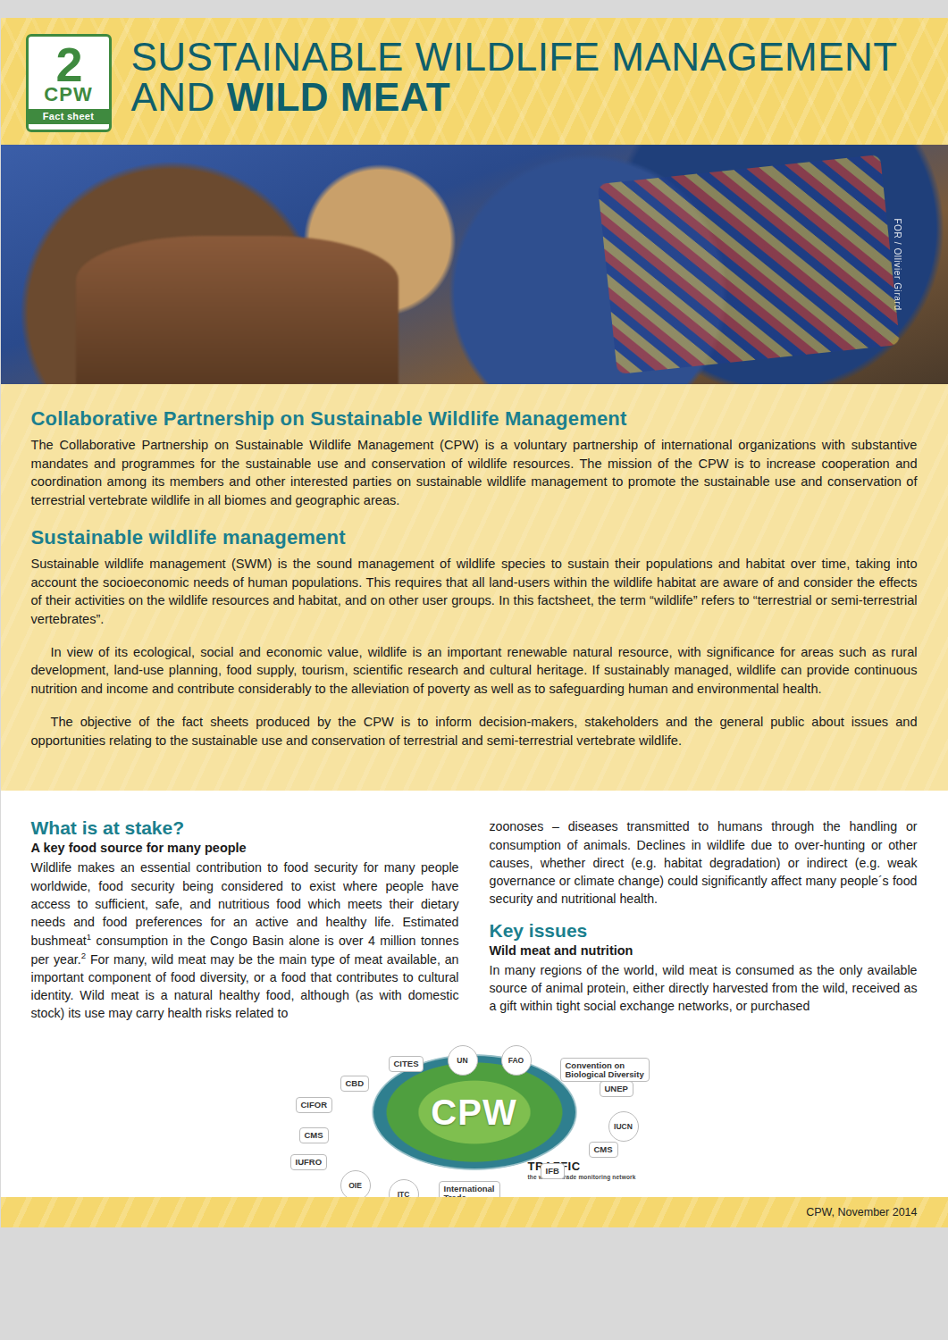2 CPW Fact sheet
Sustainable Wildlife Management
and Wild Meat
FOR / Ollivier Girard
Collaborative Partnership on Sustainable Wildlife Management
The Collaborative Partnership on Sustainable Wildlife Management (CPW) is a voluntary partnership of international organizations with substantive mandates and programmes for the sustainable use and conservation of wildlife resources. The mission of the CPW is to increase cooperation and coordination among its members and other interested parties on sustainable wildlife management to promote the sustainable use and conservation of terrestrial vertebrate wildlife in all biomes and geographic areas.
Sustainable wildlife management
Sustainable wildlife management (SWM) is the sound management of wildlife species to sustain their populations and habitat over time, taking into account the socioeconomic needs of human populations. This requires that all land-users within the wildlife habitat are aware of and consider the effects of their activities on the wildlife resources and habitat, and on other user groups. In this factsheet, the term “wildlife” refers to “terrestrial or semi-terrestrial vertebrates”.
In view of its ecological, social and economic value, wildlife is an important renewable natural resource, with significance for areas such as rural development, land-use planning, food supply, tourism, scientific research and cultural heritage. If sustainably managed, wildlife can provide continuous nutrition and income and contribute considerably to the alleviation of poverty as well as to safeguarding human and environmental health.
The objective of the fact sheets produced by the CPW is to inform decision-makers, stakeholders and the general public about issues and opportunities relating to the sustainable use and conservation of terrestrial and semi-terrestrial vertebrate wildlife.
What is at stake?
A key food source for many people
Wildlife makes an essential contribution to food security for many people worldwide, food security being considered to exist where people have access to sufficient, safe, and nutritious food which meets their dietary needs and food preferences for an active and healthy life. Estimated bushmeat1 consumption in the Congo Basin alone is over 4 million tonnes per year.2 For many, wild meat may be the main type of meat available, an important component of food diversity, or a food that contributes to cultural identity. Wild meat is a natural healthy food, although (as with domestic stock) its use may carry health risks related to
zoonoses – diseases transmitted to humans through the handling or consumption of animals. Declines in wildlife due to over-hunting or other causes, whether direct (e.g. habitat degradation) or indirect (e.g. weak governance or climate change) could significantly affect many people´s food security and nutritional health.
Key issues
Wild meat and nutrition
In many regions of the world, wild meat is consumed as the only available source of animal protein, either directly harvested from the wild, received as a gift within tight social exchange networks, or purchased
CIFOR
CMS
IUFRO
OIE
ITC
International
Trade
Centre
TRAFFICthe wildlife trade monitoring network
IFB
CMS
IUCN
UNEP
Convention on
Biological Diversity
FAO
UN
CITES
CBD
CPW, November 2014